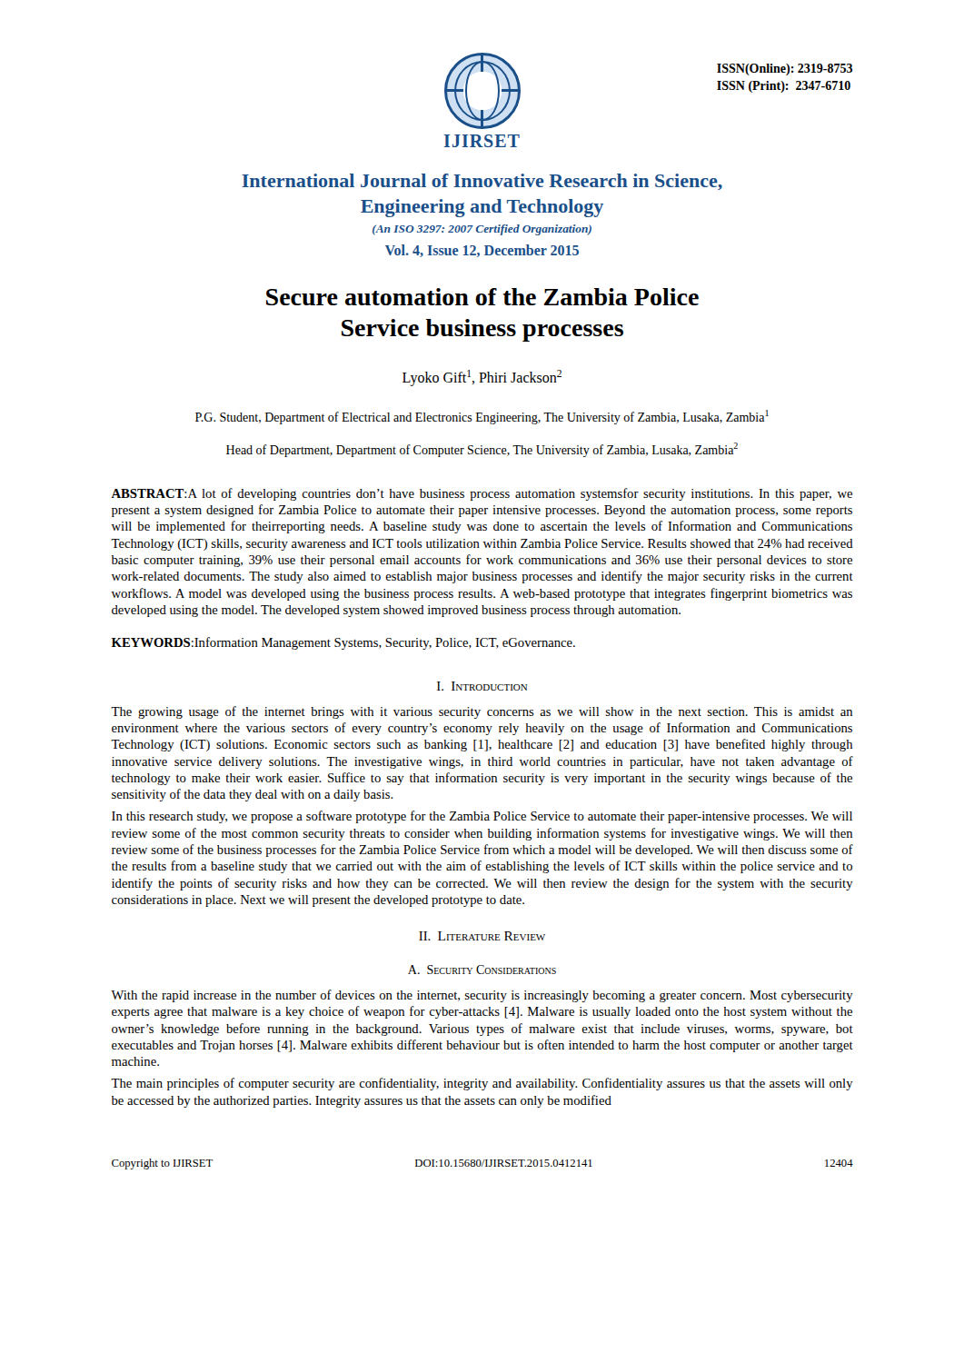ISSN(Online): 2319-8753
ISSN (Print): 2347-6710
IJIRSET
International Journal of Innovative Research in Science,
Engineering and Technology
(An ISO 3297: 2007 Certified Organization)
Vol. 4, Issue 12, December 2015
Secure automation of the Zambia Police
Service business processes
Lyoko Gift1, Phiri Jackson2
P.G. Student, Department of Electrical and Electronics Engineering, The University of Zambia, Lusaka, Zambia1
Head of Department, Department of Computer Science, The University of Zambia, Lusaka, Zambia2
ABSTRACT:A lot of developing countries don’t have business process automation systemsfor security institutions. In this paper, we present a system designed for Zambia Police to automate their paper intensive processes. Beyond the automation process, some reports will be implemented for theirreporting needs. A baseline study was done to ascertain the levels of Information and Communications Technology (ICT) skills, security awareness and ICT tools utilization within Zambia Police Service. Results showed that 24% had received basic computer training, 39% use their personal email accounts for work communications and 36% use their personal devices to store work-related documents. The study also aimed to establish major business processes and identify the major security risks in the current workflows. A model was developed using the business process results. A web-based prototype that integrates fingerprint biometrics was developed using the model. The developed system showed improved business process through automation.
KEYWORDS:Information Management Systems, Security, Police, ICT, eGovernance.
I. Introduction
The growing usage of the internet brings with it various security concerns as we will show in the next section. This is amidst an environment where the various sectors of every country’s economy rely heavily on the usage of Information and Communications Technology (ICT) solutions. Economic sectors such as banking [1], healthcare [2] and education [3] have benefited highly through innovative service delivery solutions. The investigative wings, in third world countries in particular, have not taken advantage of technology to make their work easier. Suffice to say that information security is very important in the security wings because of the sensitivity of the data they deal with on a daily basis.
In this research study, we propose a software prototype for the Zambia Police Service to automate their paper-intensive processes. We will review some of the most common security threats to consider when building information systems for investigative wings. We will then review some of the business processes for the Zambia Police Service from which a model will be developed. We will then discuss some of the results from a baseline study that we carried out with the aim of establishing the levels of ICT skills within the police service and to identify the points of security risks and how they can be corrected. We will then review the design for the system with the security considerations in place. Next we will present the developed prototype to date.
II. Literature Review
A. Security Considerations
With the rapid increase in the number of devices on the internet, security is increasingly becoming a greater concern. Most cybersecurity experts agree that malware is a key choice of weapon for cyber-attacks [4]. Malware is usually loaded onto the host system without the owner’s knowledge before running in the background. Various types of malware exist that include viruses, worms, spyware, bot executables and Trojan horses [4]. Malware exhibits different behaviour but is often intended to harm the host computer or another target machine.
The main principles of computer security are confidentiality, integrity and availability. Confidentiality assures us that the assets will only be accessed by the authorized parties. Integrity assures us that the assets can only be modified
Copyright to IJIRSET
DOI:10.15680/IJIRSET.2015.0412141
12404